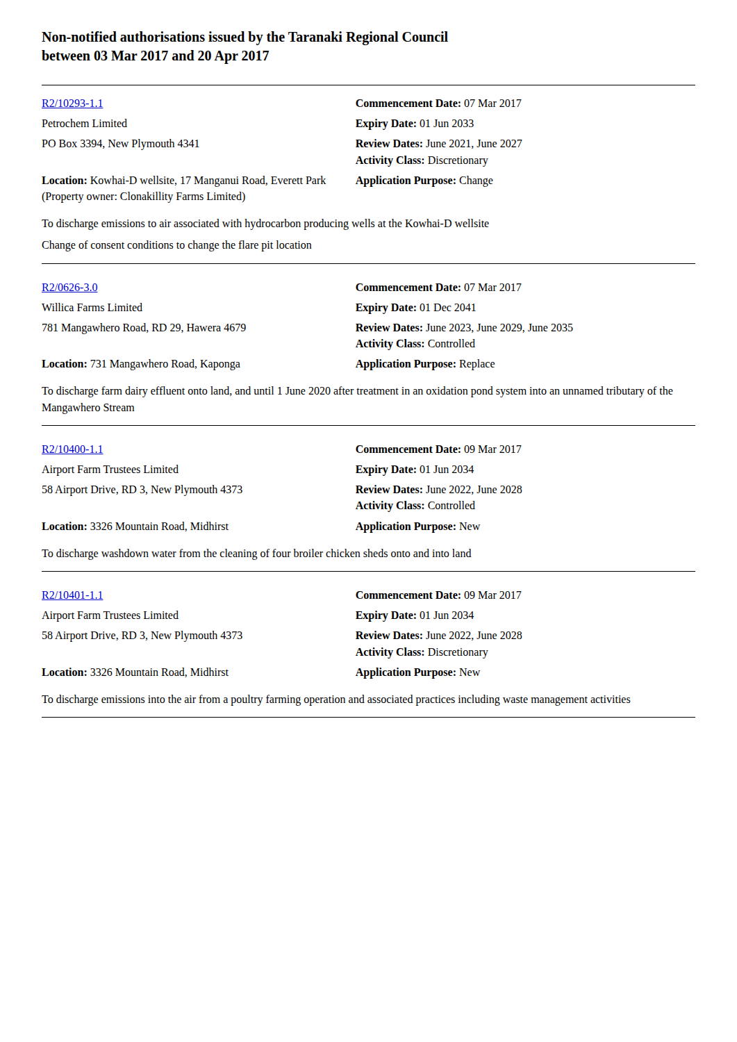Non-notified authorisations issued by the Taranaki Regional Council
between 03 Mar 2017 and 20 Apr 2017
| R2/10293-1.1 | Commencement Date: 07 Mar 2017 |
| Petrochem Limited | Expiry Date: 01 Jun 2033 |
| PO Box 3394, New Plymouth 4341 | Review Dates: June 2021, June 2027 Activity Class: Discretionary |
| Location: Kowhai-D wellsite, 17 Manganui Road, Everett Park (Property owner: Clonakillity Farms Limited) | Application Purpose: Change |
To discharge emissions to air associated with hydrocarbon producing wells at the Kowhai-D wellsite
Change of consent conditions to change the flare pit location
| R2/0626-3.0 | Commencement Date: 07 Mar 2017 |
| Willica Farms Limited | Expiry Date: 01 Dec 2041 |
| 781 Mangawhero Road, RD 29, Hawera 4679 | Review Dates: June 2023, June 2029, June 2035 Activity Class: Controlled |
| Location: 731 Mangawhero Road, Kaponga | Application Purpose: Replace |
To discharge farm dairy effluent onto land, and until 1 June 2020 after treatment in an oxidation pond system into an unnamed tributary of the Mangawhero Stream
| R2/10400-1.1 | Commencement Date: 09 Mar 2017 |
| Airport Farm Trustees Limited | Expiry Date: 01 Jun 2034 |
| 58 Airport Drive, RD 3, New Plymouth 4373 | Review Dates: June 2022, June 2028 Activity Class: Controlled |
| Location: 3326 Mountain Road, Midhirst | Application Purpose: New |
To discharge washdown water from the cleaning of four broiler chicken sheds onto and into land
| R2/10401-1.1 | Commencement Date: 09 Mar 2017 |
| Airport Farm Trustees Limited | Expiry Date: 01 Jun 2034 |
| 58 Airport Drive, RD 3, New Plymouth 4373 | Review Dates: June 2022, June 2028 Activity Class: Discretionary |
| Location: 3326 Mountain Road, Midhirst | Application Purpose: New |
To discharge emissions into the air from a poultry farming operation and associated practices including waste management activities